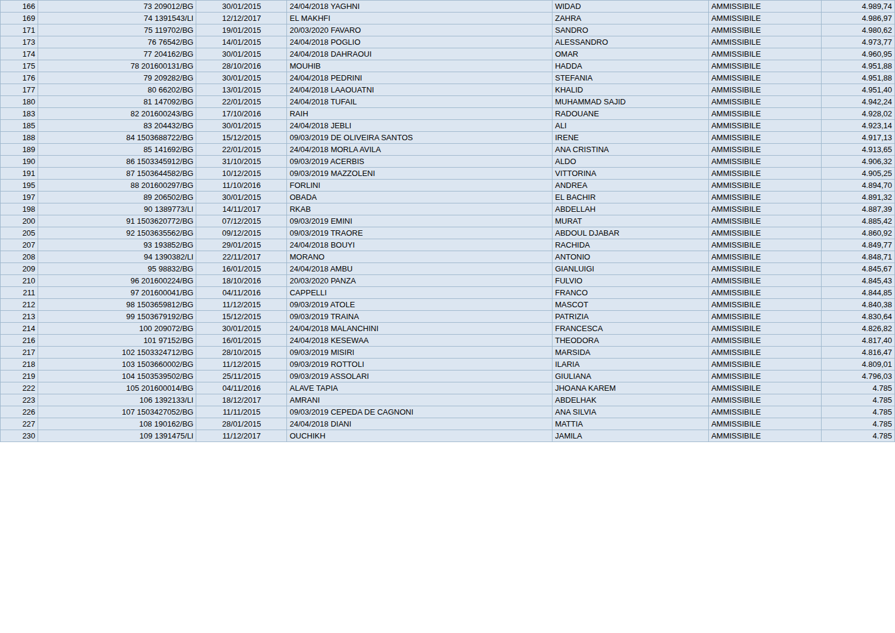| 166 | 73 209012/BG | 30/01/2015 | 24/04/2018 YAGHNI | WIDAD | AMMISSIBILE | 4.989,74 |
| 169 | 74 1391543/LI | 12/12/2017 | EL MAKHFI | ZAHRA | AMMISSIBILE | 4.986,97 |
| 171 | 75 119702/BG | 19/01/2015 | 20/03/2020 FAVARO | SANDRO | AMMISSIBILE | 4.980,62 |
| 173 | 76 76542/BG | 14/01/2015 | 24/04/2018 POGLIO | ALESSANDRO | AMMISSIBILE | 4.973,77 |
| 174 | 77 204162/BG | 30/01/2015 | 24/04/2018 DAHRAOUI | OMAR | AMMISSIBILE | 4.960,95 |
| 175 | 78 201600131/BG | 28/10/2016 | MOUHIB | HADDA | AMMISSIBILE | 4.951,88 |
| 176 | 79 209282/BG | 30/01/2015 | 24/04/2018 PEDRINI | STEFANIA | AMMISSIBILE | 4.951,88 |
| 177 | 80 66202/BG | 13/01/2015 | 24/04/2018 LAAOUATNI | KHALID | AMMISSIBILE | 4.951,40 |
| 180 | 81 147092/BG | 22/01/2015 | 24/04/2018 TUFAIL | MUHAMMAD SAJID | AMMISSIBILE | 4.942,24 |
| 183 | 82 201600243/BG | 17/10/2016 | RAIH | RADOUANE | AMMISSIBILE | 4.928,02 |
| 185 | 83 204432/BG | 30/01/2015 | 24/04/2018 JEBLI | ALI | AMMISSIBILE | 4.923,14 |
| 188 | 84 1503688722/BG | 15/12/2015 | 09/03/2019 DE OLIVEIRA SANTOS | IRENE | AMMISSIBILE | 4.917,13 |
| 189 | 85 141692/BG | 22/01/2015 | 24/04/2018 MORLA AVILA | ANA CRISTINA | AMMISSIBILE | 4.913,65 |
| 190 | 86 1503345912/BG | 31/10/2015 | 09/03/2019 ACERBIS | ALDO | AMMISSIBILE | 4.906,32 |
| 191 | 87 1503644582/BG | 10/12/2015 | 09/03/2019 MAZZOLENI | VITTORINA | AMMISSIBILE | 4.905,25 |
| 195 | 88 201600297/BG | 11/10/2016 | FORLINI | ANDREA | AMMISSIBILE | 4.894,70 |
| 197 | 89 206502/BG | 30/01/2015 | OBADA | EL BACHIR | AMMISSIBILE | 4.891,32 |
| 198 | 90 1389773/LI | 14/11/2017 | RKAB | ABDELLAH | AMMISSIBILE | 4.887,39 |
| 200 | 91 1503620772/BG | 07/12/2015 | 09/03/2019 EMINI | MURAT | AMMISSIBILE | 4.885,42 |
| 205 | 92 1503635562/BG | 09/12/2015 | 09/03/2019 TRAORE | ABDOUL DJABAR | AMMISSIBILE | 4.860,92 |
| 207 | 93 193852/BG | 29/01/2015 | 24/04/2018 BOUYI | RACHIDA | AMMISSIBILE | 4.849,77 |
| 208 | 94 1390382/LI | 22/11/2017 | MORANO | ANTONIO | AMMISSIBILE | 4.848,71 |
| 209 | 95 98832/BG | 16/01/2015 | 24/04/2018 AMBU | GIANLUIGI | AMMISSIBILE | 4.845,67 |
| 210 | 96 201600224/BG | 18/10/2016 | 20/03/2020 PANZA | FULVIO | AMMISSIBILE | 4.845,43 |
| 211 | 97 201600041/BG | 04/11/2016 | CAPPELLI | FRANCO | AMMISSIBILE | 4.844,85 |
| 212 | 98 1503659812/BG | 11/12/2015 | 09/03/2019 ATOLE | MASCOT | AMMISSIBILE | 4.840,38 |
| 213 | 99 1503679192/BG | 15/12/2015 | 09/03/2019 TRAINA | PATRIZIA | AMMISSIBILE | 4.830,64 |
| 214 | 100 209072/BG | 30/01/2015 | 24/04/2018 MALANCHINI | FRANCESCA | AMMISSIBILE | 4.826,82 |
| 216 | 101 97152/BG | 16/01/2015 | 24/04/2018 KESEWAA | THEODORA | AMMISSIBILE | 4.817,40 |
| 217 | 102 1503324712/BG | 28/10/2015 | 09/03/2019 MISIRI | MARSIDA | AMMISSIBILE | 4.816,47 |
| 218 | 103 1503660002/BG | 11/12/2015 | 09/03/2019 ROTTOLI | ILARIA | AMMISSIBILE | 4.809,01 |
| 219 | 104 1503539502/BG | 25/11/2015 | 09/03/2019 ASSOLARI | GIULIANA | AMMISSIBILE | 4.796,03 |
| 222 | 105 201600014/BG | 04/11/2016 | ALAVE TAPIA | JHOANA KAREM | AMMISSIBILE | 4.785 |
| 223 | 106 1392133/LI | 18/12/2017 | AMRANI | ABDELHAK | AMMISSIBILE | 4.785 |
| 226 | 107 1503427052/BG | 11/11/2015 | 09/03/2019 CEPEDA DE CAGNONI | ANA SILVIA | AMMISSIBILE | 4.785 |
| 227 | 108 190162/BG | 28/01/2015 | 24/04/2018 DIANI | MATTIA | AMMISSIBILE | 4.785 |
| 230 | 109 1391475/LI | 11/12/2017 | OUCHIKH | JAMILA | AMMISSIBILE | 4.785 |